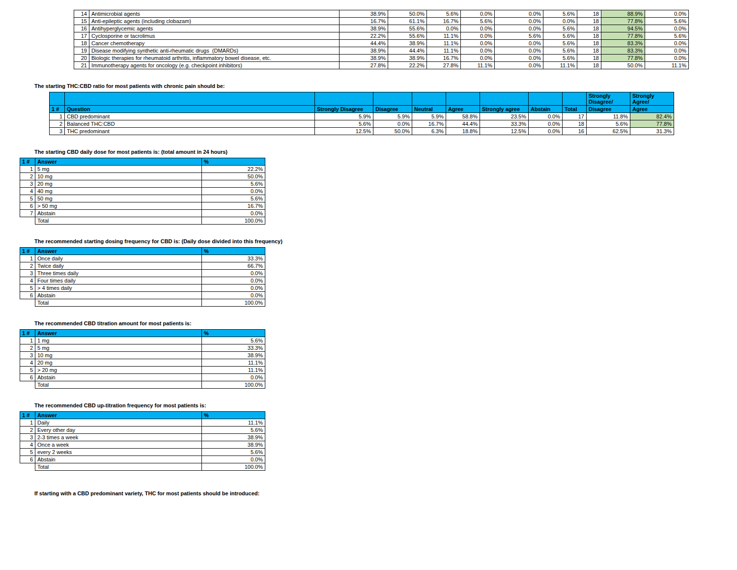| 14 | Antimicrobial agents | 38.9% | 50.0% | 5.6% | 0.0% | 0.0% | 5.6% | 18 | 88.9% | 0.0% |
| 15 | Anti-epileptic agents (including clobazam) | 16.7% | 61.1% | 16.7% | 5.6% | 0.0% | 0.0% | 18 | 77.8% | 5.6% |
| 16 | Antihyperglycemic agents | 38.9% | 55.6% | 0.0% | 0.0% | 0.0% | 5.6% | 18 | 94.5% | 0.0% |
| 17 | Cyclosporine or tacrolimus | 22.2% | 55.6% | 11.1% | 0.0% | 5.6% | 5.6% | 18 | 77.8% | 5.6% |
| 18 | Cancer chemotherapy | 44.4% | 38.9% | 11.1% | 0.0% | 0.0% | 5.6% | 18 | 83.3% | 0.0% |
| 19 | Disease modifying synthetic anti-rheumatic drugs (DMARDs) | 38.9% | 44.4% | 11.1% | 0.0% | 0.0% | 5.6% | 18 | 83.3% | 0.0% |
| 20 | Biologic therapies for rheumatoid arthritis, inflammatory bowel disease, etc. | 38.9% | 38.9% | 16.7% | 0.0% | 0.0% | 5.6% | 18 | 77.8% | 0.0% |
| 21 | Immunotherapy agents for oncology (e.g. checkpoint inhibitors) | 27.8% | 22.2% | 27.8% | 11.1% | 0.0% | 11.1% | 18 | 50.0% | 11.1% |
The starting THC:CBD ratio for most patients with chronic pain should be:
| | | | | | | | | | Strongly Disagree/ | Strongly Agree/ |
| 1 # | Question | Strongly Disagree | Disagree | Neutral | Agree | Strongly agree | Abstain | Total | Disagree | Agree |
| 1 | CBD predominant | 5.9% | 5.9% | 5.9% | 58.8% | 23.5% | 0.0% | 17 | 11.8% | 82.4% |
| 2 | Balanced THC:CBD | 5.6% | 0.0% | 16.7% | 44.4% | 33.3% | 0.0% | 18 | 5.6% | 77.8% |
| 3 | THC predominant | 12.5% | 50.0% | 6.3% | 18.8% | 12.5% | 0.0% | 16 | 62.5% | 31.3% |
The starting CBD daily dose for most patients is: (total amount in 24 hours)
| 1 # | Answer | % |
| 1 | 5 mg | 22.2% |
| 2 | 10 mg | 50.0% |
| 3 | 20 mg | 5.6% |
| 4 | 40 mg | 0.0% |
| 5 | 50 mg | 5.6% |
| 6 | > 50 mg | 16.7% |
| 7 | Abstain | 0.0% |
| | Total | 100.0% |
The recommended starting dosing frequency for CBD is: (Daily dose divided into this frequency)
| 1 # | Answer | % |
| 1 | Once daily | 33.3% |
| 2 | Twice daily | 66.7% |
| 3 | Three times daily | 0.0% |
| 4 | Four times daily | 0.0% |
| 5 | > 4 times daily | 0.0% |
| 6 | Abstain | 0.0% |
| | Total | 100.0% |
The recommended CBD titration amount for most patients is:
| 1 # | Answer | % |
| 1 | 1 mg | 5.6% |
| 2 | 5 mg | 33.3% |
| 3 | 10 mg | 38.9% |
| 4 | 20 mg | 11.1% |
| 5 | > 20 mg | 11.1% |
| 6 | Abstain | 0.0% |
| | Total | 100.0% |
The recommended CBD up-titration frequency for most patients is:
| 1 # | Answer | % |
| 1 | Daily | 11.1% |
| 2 | Every other day | 5.6% |
| 3 | 2-3 times a week | 38.9% |
| 4 | Once a week | 38.9% |
| 5 | every 2 weeks | 5.6% |
| 6 | Abstain | 0.0% |
| | Total | 100.0% |
If starting with a CBD predominant variety, THC for most patients should be introduced: